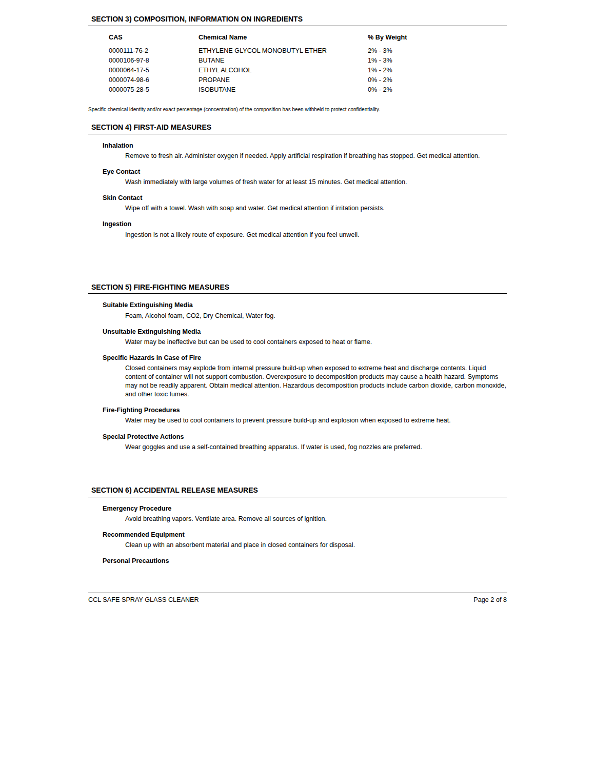SECTION 3) COMPOSITION, INFORMATION ON INGREDIENTS
| CAS | Chemical Name | % By Weight |
| --- | --- | --- |
| 0000111-76-2 | ETHYLENE GLYCOL MONOBUTYL ETHER | 2% - 3% |
| 0000106-97-8 | BUTANE | 1% - 3% |
| 0000064-17-5 | ETHYL ALCOHOL | 1% - 2% |
| 0000074-98-6 | PROPANE | 0% - 2% |
| 0000075-28-5 | ISOBUTANE | 0% - 2% |
Specific chemical identity and/or exact percentage (concentration) of the composition has been withheld to protect confidentiality.
SECTION 4) FIRST-AID MEASURES
Inhalation
Remove to fresh air. Administer oxygen if needed. Apply artificial respiration if breathing has stopped. Get medical attention.
Eye Contact
Wash immediately with large volumes of fresh water for at least 15 minutes. Get medical attention.
Skin Contact
Wipe off with a towel. Wash with soap and water. Get medical attention if irritation persists.
Ingestion
Ingestion is not a likely route of exposure. Get medical attention if you feel unwell.
SECTION 5) FIRE-FIGHTING MEASURES
Suitable Extinguishing Media
Foam, Alcohol foam, CO2, Dry Chemical, Water fog.
Unsuitable Extinguishing Media
Water may be ineffective but can be used to cool containers exposed to heat or flame.
Specific Hazards in Case of Fire
Closed containers may explode from internal pressure build-up when exposed to extreme heat and discharge contents. Liquid content of container will not support combustion. Overexposure to decomposition products may cause a health hazard. Symptoms may not be readily apparent. Obtain medical attention. Hazardous decomposition products include carbon dioxide, carbon monoxide, and other toxic fumes.
Fire-Fighting Procedures
Water may be used to cool containers to prevent pressure build-up and explosion when exposed to extreme heat.
Special Protective Actions
Wear goggles and use a self-contained breathing apparatus. If water is used, fog nozzles are preferred.
SECTION 6) ACCIDENTAL RELEASE MEASURES
Emergency Procedure
Avoid breathing vapors. Ventilate area. Remove all sources of ignition.
Recommended Equipment
Clean up with an absorbent material and place in closed containers for disposal.
Personal Precautions
CCL SAFE SPRAY GLASS CLEANER Page 2 of 8